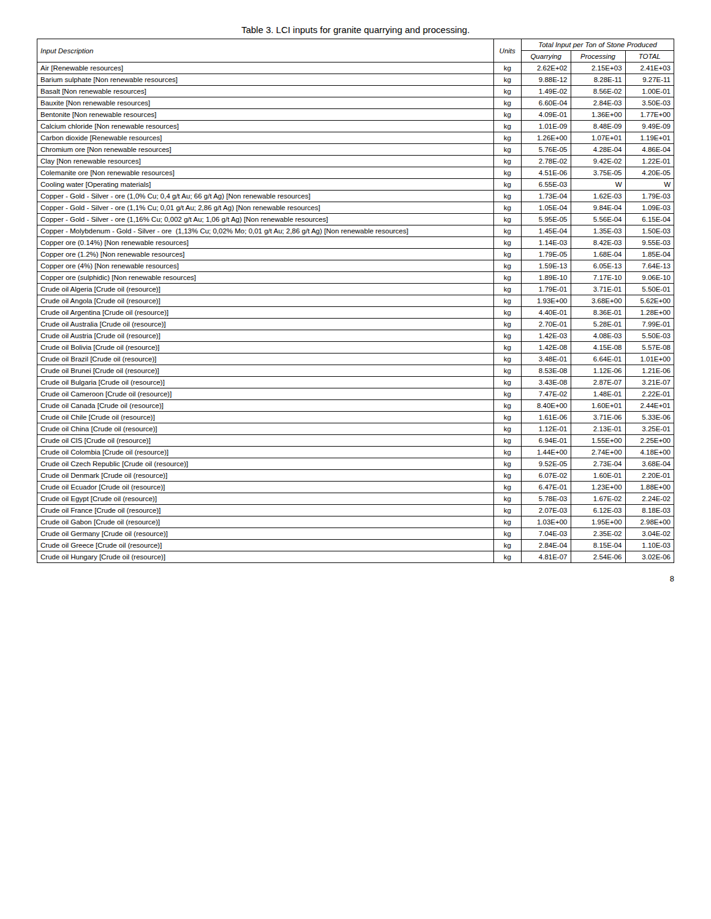Table 3. LCI inputs for granite quarrying and processing.
| Input Description | Units | Total Input per Ton of Stone Produced |
| --- | --- | --- |
| Quarrying | Processing | TOTAL |
| Air [Renewable resources] | kg | 2.62E+02 | 2.15E+03 | 2.41E+03 |
| Barium sulphate [Non renewable resources] | kg | 9.88E-12 | 8.28E-11 | 9.27E-11 |
| Basalt [Non renewable resources] | kg | 1.49E-02 | 8.56E-02 | 1.00E-01 |
| Bauxite [Non renewable resources] | kg | 6.60E-04 | 2.84E-03 | 3.50E-03 |
| Bentonite [Non renewable resources] | kg | 4.09E-01 | 1.36E+00 | 1.77E+00 |
| Calcium chloride [Non renewable resources] | kg | 1.01E-09 | 8.48E-09 | 9.49E-09 |
| Carbon dioxide [Renewable resources] | kg | 1.26E+00 | 1.07E+01 | 1.19E+01 |
| Chromium ore [Non renewable resources] | kg | 5.76E-05 | 4.28E-04 | 4.86E-04 |
| Clay [Non renewable resources] | kg | 2.78E-02 | 9.42E-02 | 1.22E-01 |
| Colemanite ore [Non renewable resources] | kg | 4.51E-06 | 3.75E-05 | 4.20E-05 |
| Cooling water [Operating materials] | kg | 6.55E-03 | W | W |
| Copper - Gold - Silver - ore (1,0% Cu; 0,4 g/t Au; 66 g/t Ag) [Non renewable resources] | kg | 1.73E-04 | 1.62E-03 | 1.79E-03 |
| Copper - Gold - Silver - ore (1,1% Cu; 0,01 g/t Au; 2,86 g/t Ag) [Non renewable resources] | kg | 1.05E-04 | 9.84E-04 | 1.09E-03 |
| Copper - Gold - Silver - ore (1,16% Cu; 0,002 g/t Au; 1,06 g/t Ag) [Non renewable resources] | kg | 5.95E-05 | 5.56E-04 | 6.15E-04 |
| Copper - Molybdenum - Gold - Silver - ore (1,13% Cu; 0,02% Mo; 0,01 g/t Au; 2,86 g/t Ag) [Non renewable resources] | kg | 1.45E-04 | 1.35E-03 | 1.50E-03 |
| Copper ore (0.14%) [Non renewable resources] | kg | 1.14E-03 | 8.42E-03 | 9.55E-03 |
| Copper ore (1.2%) [Non renewable resources] | kg | 1.79E-05 | 1.68E-04 | 1.85E-04 |
| Copper ore (4%) [Non renewable resources] | kg | 1.59E-13 | 6.05E-13 | 7.64E-13 |
| Copper ore (sulphidic) [Non renewable resources] | kg | 1.89E-10 | 7.17E-10 | 9.06E-10 |
| Crude oil Algeria [Crude oil (resource)] | kg | 1.79E-01 | 3.71E-01 | 5.50E-01 |
| Crude oil Angola [Crude oil (resource)] | kg | 1.93E+00 | 3.68E+00 | 5.62E+00 |
| Crude oil Argentina [Crude oil (resource)] | kg | 4.40E-01 | 8.36E-01 | 1.28E+00 |
| Crude oil Australia [Crude oil (resource)] | kg | 2.70E-01 | 5.28E-01 | 7.99E-01 |
| Crude oil Austria [Crude oil (resource)] | kg | 1.42E-03 | 4.08E-03 | 5.50E-03 |
| Crude oil Bolivia [Crude oil (resource)] | kg | 1.42E-08 | 4.15E-08 | 5.57E-08 |
| Crude oil Brazil [Crude oil (resource)] | kg | 3.48E-01 | 6.64E-01 | 1.01E+00 |
| Crude oil Brunei [Crude oil (resource)] | kg | 8.53E-08 | 1.12E-06 | 1.21E-06 |
| Crude oil Bulgaria [Crude oil (resource)] | kg | 3.43E-08 | 2.87E-07 | 3.21E-07 |
| Crude oil Cameroon [Crude oil (resource)] | kg | 7.47E-02 | 1.48E-01 | 2.22E-01 |
| Crude oil Canada [Crude oil (resource)] | kg | 8.40E+00 | 1.60E+01 | 2.44E+01 |
| Crude oil Chile [Crude oil (resource)] | kg | 1.61E-06 | 3.71E-06 | 5.33E-06 |
| Crude oil China [Crude oil (resource)] | kg | 1.12E-01 | 2.13E-01 | 3.25E-01 |
| Crude oil CIS [Crude oil (resource)] | kg | 6.94E-01 | 1.55E+00 | 2.25E+00 |
| Crude oil Colombia [Crude oil (resource)] | kg | 1.44E+00 | 2.74E+00 | 4.18E+00 |
| Crude oil Czech Republic [Crude oil (resource)] | kg | 9.52E-05 | 2.73E-04 | 3.68E-04 |
| Crude oil Denmark [Crude oil (resource)] | kg | 6.07E-02 | 1.60E-01 | 2.20E-01 |
| Crude oil Ecuador [Crude oil (resource)] | kg | 6.47E-01 | 1.23E+00 | 1.88E+00 |
| Crude oil Egypt [Crude oil (resource)] | kg | 5.78E-03 | 1.67E-02 | 2.24E-02 |
| Crude oil France [Crude oil (resource)] | kg | 2.07E-03 | 6.12E-03 | 8.18E-03 |
| Crude oil Gabon [Crude oil (resource)] | kg | 1.03E+00 | 1.95E+00 | 2.98E+00 |
| Crude oil Germany [Crude oil (resource)] | kg | 7.04E-03 | 2.35E-02 | 3.04E-02 |
| Crude oil Greece [Crude oil (resource)] | kg | 2.84E-04 | 8.15E-04 | 1.10E-03 |
| Crude oil Hungary [Crude oil (resource)] | kg | 4.81E-07 | 2.54E-06 | 3.02E-06 |
8